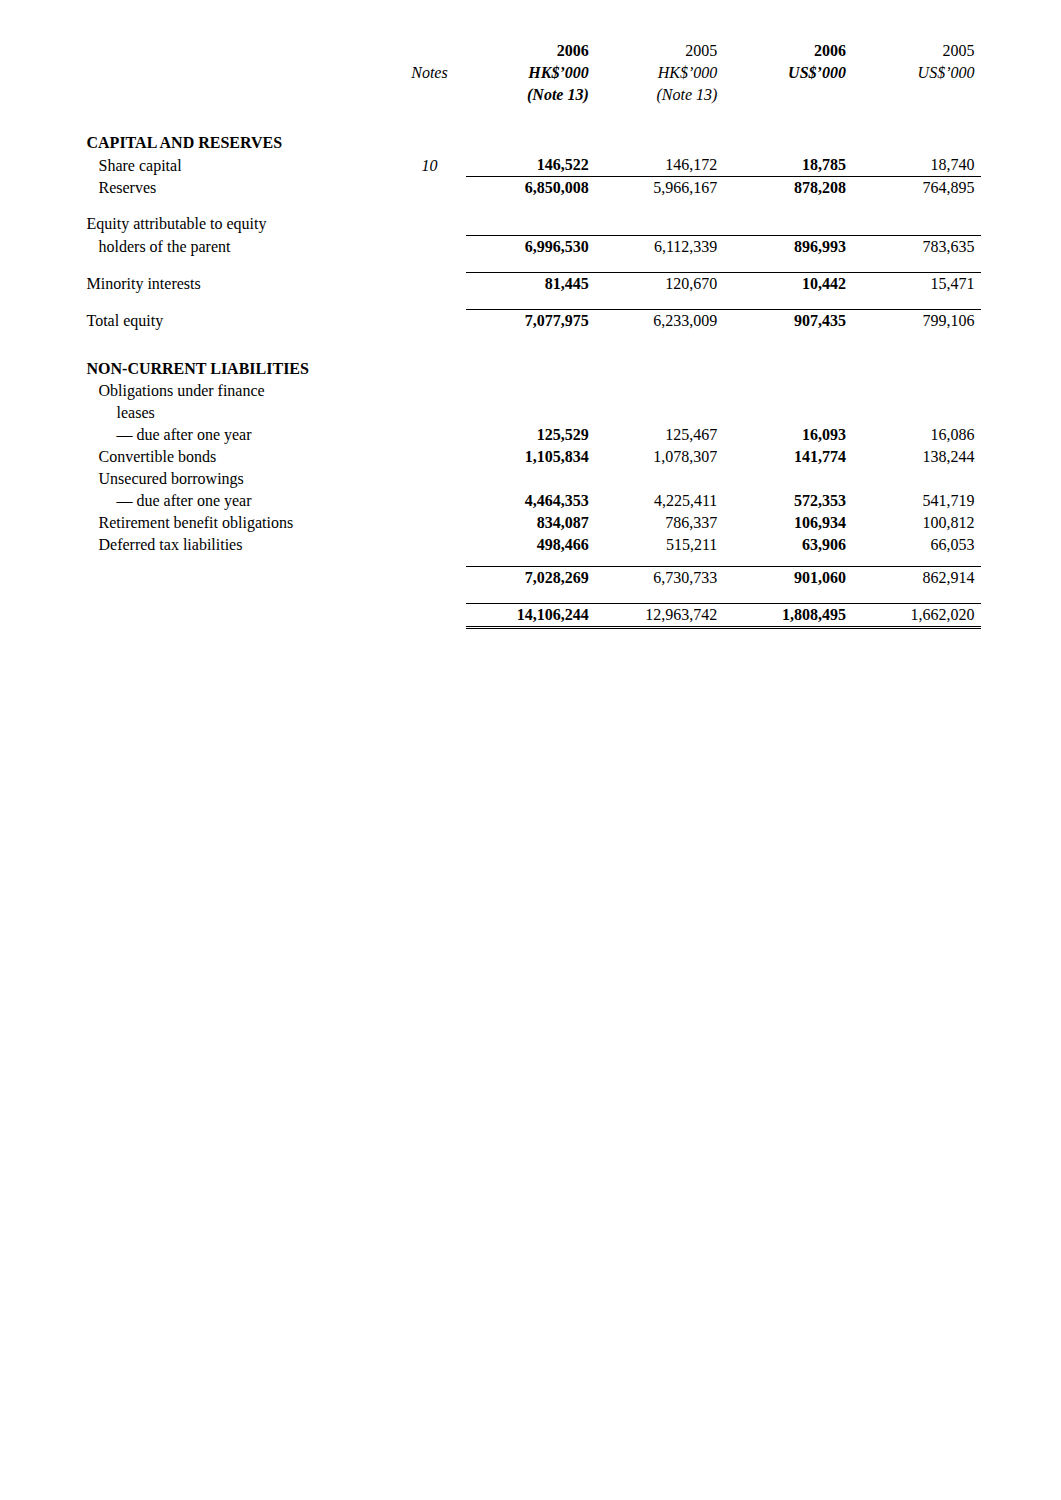| | | 2006 | 2005 | 2006 | 2005 |
| --- | --- | --- | --- | --- | --- |
| | Notes | HK$’000 | HK$’000 | US$’000 | US$’000 |
| | | (Note 13) | (Note 13) | | |
| CAPITAL AND RESERVES | | | | | |
| Share capital | 10 | 146,522 | 146,172 | 18,785 | 18,740 |
| Reserves | | 6,850,008 | 5,966,167 | 878,208 | 764,895 |
| Equity attributable to equity | | | | | |
| holders of the parent | | 6,996,530 | 6,112,339 | 896,993 | 783,635 |
| Minority interests | | 81,445 | 120,670 | 10,442 | 15,471 |
| Total equity | | 7,077,975 | 6,233,009 | 907,435 | 799,106 |
| NON-CURRENT LIABILITIES | | | | | |
| Obligations under finance | | | | | |
| leases | | | | | |
| — due after one year | | 125,529 | 125,467 | 16,093 | 16,086 |
| Convertible bonds | | 1,105,834 | 1,078,307 | 141,774 | 138,244 |
| Unsecured borrowings | | | | | |
| — due after one year | | 4,464,353 | 4,225,411 | 572,353 | 541,719 |
| Retirement benefit obligations | | 834,087 | 786,337 | 106,934 | 100,812 |
| Deferred tax liabilities | | 498,466 | 515,211 | 63,906 | 66,053 |
| | | 7,028,269 | 6,730,733 | 901,060 | 862,914 |
| | | 14,106,244 | 12,963,742 | 1,808,495 | 1,662,020 |